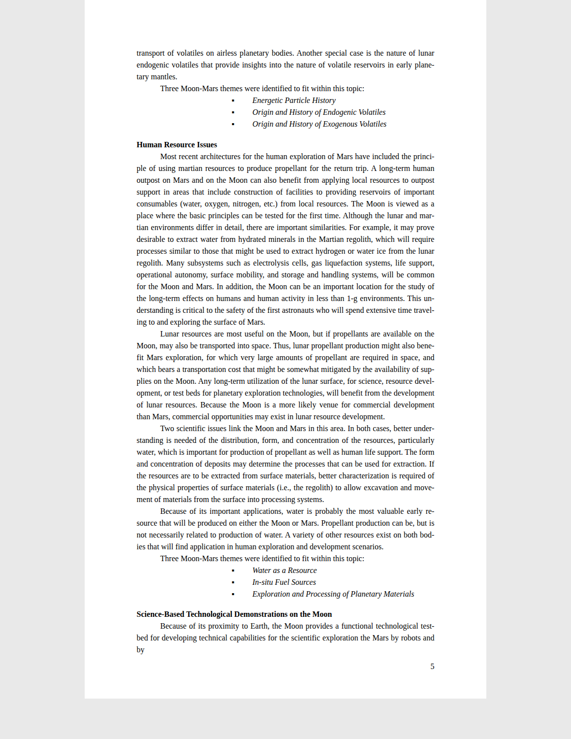transport of volatiles on airless planetary bodies. Another special case is the nature of lunar endogenic volatiles that provide insights into the nature of volatile reservoirs in early planetary mantles.
Three Moon-Mars themes were identified to fit within this topic:
Energetic Particle History
Origin and History of Endogenic Volatiles
Origin and History of Exogenous Volatiles
Human Resource Issues
Most recent architectures for the human exploration of Mars have included the principle of using martian resources to produce propellant for the return trip. A long-term human outpost on Mars and on the Moon can also benefit from applying local resources to outpost support in areas that include construction of facilities to providing reservoirs of important consumables (water, oxygen, nitrogen, etc.) from local resources. The Moon is viewed as a place where the basic principles can be tested for the first time. Although the lunar and martian environments differ in detail, there are important similarities. For example, it may prove desirable to extract water from hydrated minerals in the Martian regolith, which will require processes similar to those that might be used to extract hydrogen or water ice from the lunar regolith. Many subsystems such as electrolysis cells, gas liquefaction systems, life support, operational autonomy, surface mobility, and storage and handling systems, will be common for the Moon and Mars. In addition, the Moon can be an important location for the study of the long-term effects on humans and human activity in less than 1-g environments. This understanding is critical to the safety of the first astronauts who will spend extensive time traveling to and exploring the surface of Mars.
Lunar resources are most useful on the Moon, but if propellants are available on the Moon, may also be transported into space. Thus, lunar propellant production might also benefit Mars exploration, for which very large amounts of propellant are required in space, and which bears a transportation cost that might be somewhat mitigated by the availability of supplies on the Moon. Any long-term utilization of the lunar surface, for science, resource development, or test beds for planetary exploration technologies, will benefit from the development of lunar resources. Because the Moon is a more likely venue for commercial development than Mars, commercial opportunities may exist in lunar resource development.
Two scientific issues link the Moon and Mars in this area. In both cases, better understanding is needed of the distribution, form, and concentration of the resources, particularly water, which is important for production of propellant as well as human life support. The form and concentration of deposits may determine the processes that can be used for extraction. If the resources are to be extracted from surface materials, better characterization is required of the physical properties of surface materials (i.e., the regolith) to allow excavation and movement of materials from the surface into processing systems.
Because of its important applications, water is probably the most valuable early resource that will be produced on either the Moon or Mars. Propellant production can be, but is not necessarily related to production of water. A variety of other resources exist on both bodies that will find application in human exploration and development scenarios.
Three Moon-Mars themes were identified to fit within this topic:
Water as a Resource
In-situ Fuel Sources
Exploration and Processing of Planetary Materials
Science-Based Technological Demonstrations on the Moon
Because of its proximity to Earth, the Moon provides a functional technological testbed for developing technical capabilities for the scientific exploration the Mars by robots and by
5